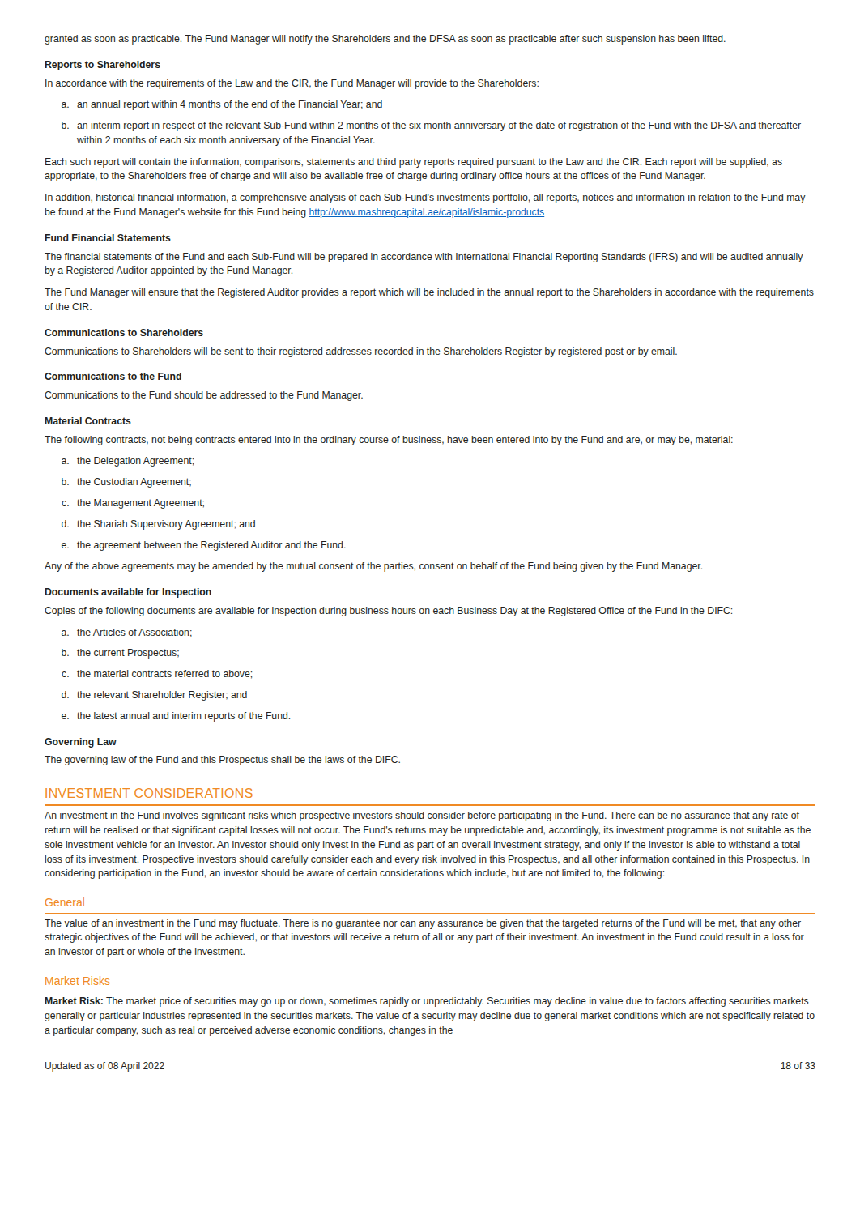granted as soon as practicable. The Fund Manager will notify the Shareholders and the DFSA as soon as practicable after such suspension has been lifted.
Reports to Shareholders
In accordance with the requirements of the Law and the CIR, the Fund Manager will provide to the Shareholders:
an annual report within 4 months of the end of the Financial Year; and
an interim report in respect of the relevant Sub-Fund within 2 months of the six month anniversary of the date of registration of the Fund with the DFSA and thereafter within 2 months of each six month anniversary of the Financial Year.
Each such report will contain the information, comparisons, statements and third party reports required pursuant to the Law and the CIR. Each report will be supplied, as appropriate, to the Shareholders free of charge and will also be available free of charge during ordinary office hours at the offices of the Fund Manager.
In addition, historical financial information, a comprehensive analysis of each Sub-Fund's investments portfolio, all reports, notices and information in relation to the Fund may be found at the Fund Manager's website for this Fund being http://www.mashreqcapital.ae/capital/islamic-products
Fund Financial Statements
The financial statements of the Fund and each Sub-Fund will be prepared in accordance with International Financial Reporting Standards (IFRS) and will be audited annually by a Registered Auditor appointed by the Fund Manager.
The Fund Manager will ensure that the Registered Auditor provides a report which will be included in the annual report to the Shareholders in accordance with the requirements of the CIR.
Communications to Shareholders
Communications to Shareholders will be sent to their registered addresses recorded in the Shareholders Register by registered post or by email.
Communications to the Fund
Communications to the Fund should be addressed to the Fund Manager.
Material Contracts
The following contracts, not being contracts entered into in the ordinary course of business, have been entered into by the Fund and are, or may be, material:
the Delegation Agreement;
the Custodian Agreement;
the Management Agreement;
the Shariah Supervisory Agreement; and
the agreement between the Registered Auditor and the Fund.
Any of the above agreements may be amended by the mutual consent of the parties, consent on behalf of the Fund being given by the Fund Manager.
Documents available for Inspection
Copies of the following documents are available for inspection during business hours on each Business Day at the Registered Office of the Fund in the DIFC:
the Articles of Association;
the current Prospectus;
the material contracts referred to above;
the relevant Shareholder Register; and
the latest annual and interim reports of the Fund.
Governing Law
The governing law of the Fund and this Prospectus shall be the laws of the DIFC.
INVESTMENT CONSIDERATIONS
An investment in the Fund involves significant risks which prospective investors should consider before participating in the Fund. There can be no assurance that any rate of return will be realised or that significant capital losses will not occur. The Fund's returns may be unpredictable and, accordingly, its investment programme is not suitable as the sole investment vehicle for an investor. An investor should only invest in the Fund as part of an overall investment strategy, and only if the investor is able to withstand a total loss of its investment. Prospective investors should carefully consider each and every risk involved in this Prospectus, and all other information contained in this Prospectus. In considering participation in the Fund, an investor should be aware of certain considerations which include, but are not limited to, the following:
General
The value of an investment in the Fund may fluctuate. There is no guarantee nor can any assurance be given that the targeted returns of the Fund will be met, that any other strategic objectives of the Fund will be achieved, or that investors will receive a return of all or any part of their investment. An investment in the Fund could result in a loss for an investor of part or whole of the investment.
Market Risks
Market Risk: The market price of securities may go up or down, sometimes rapidly or unpredictably. Securities may decline in value due to factors affecting securities markets generally or particular industries represented in the securities markets. The value of a security may decline due to general market conditions which are not specifically related to a particular company, such as real or perceived adverse economic conditions, changes in the
Updated as of 08 April 2022 18 of 33